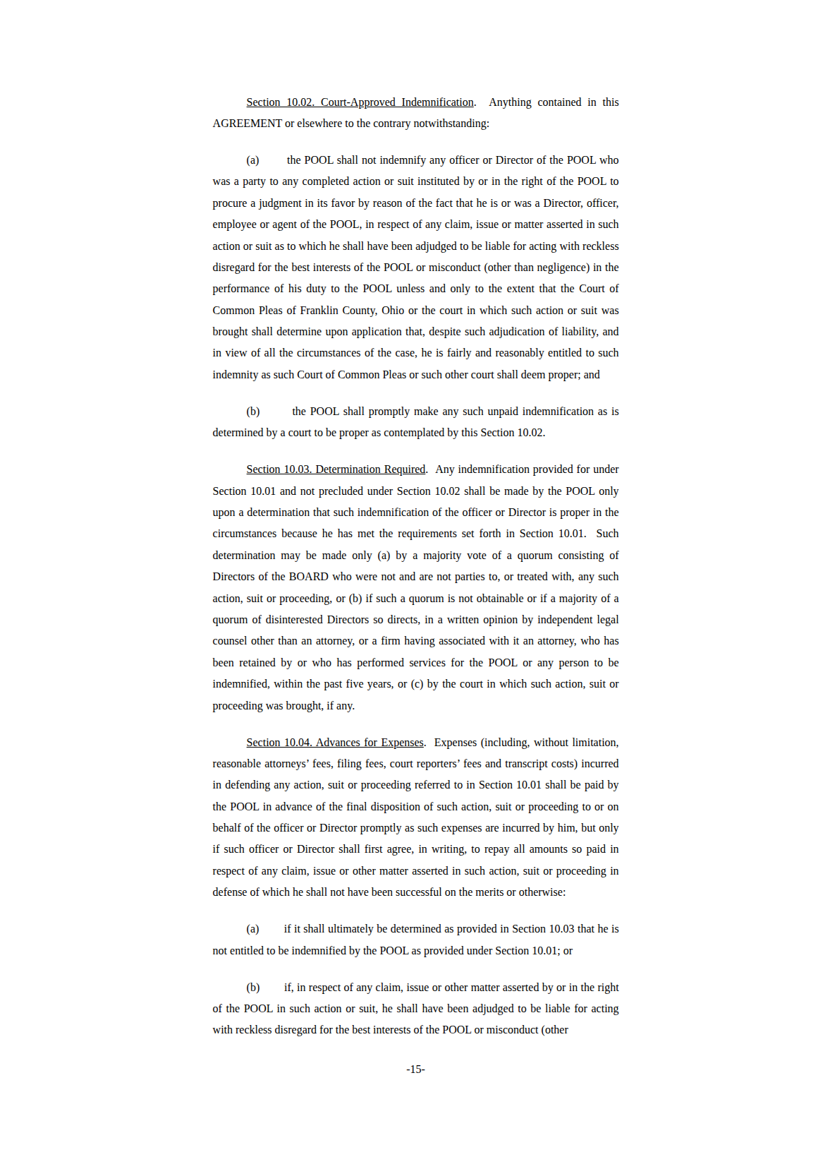Section 10.02. Court-Approved Indemnification. Anything contained in this AGREEMENT or elsewhere to the contrary notwithstanding:
(a) the POOL shall not indemnify any officer or Director of the POOL who was a party to any completed action or suit instituted by or in the right of the POOL to procure a judgment in its favor by reason of the fact that he is or was a Director, officer, employee or agent of the POOL, in respect of any claim, issue or matter asserted in such action or suit as to which he shall have been adjudged to be liable for acting with reckless disregard for the best interests of the POOL or misconduct (other than negligence) in the performance of his duty to the POOL unless and only to the extent that the Court of Common Pleas of Franklin County, Ohio or the court in which such action or suit was brought shall determine upon application that, despite such adjudication of liability, and in view of all the circumstances of the case, he is fairly and reasonably entitled to such indemnity as such Court of Common Pleas or such other court shall deem proper; and
(b) the POOL shall promptly make any such unpaid indemnification as is determined by a court to be proper as contemplated by this Section 10.02.
Section 10.03. Determination Required. Any indemnification provided for under Section 10.01 and not precluded under Section 10.02 shall be made by the POOL only upon a determination that such indemnification of the officer or Director is proper in the circumstances because he has met the requirements set forth in Section 10.01. Such determination may be made only (a) by a majority vote of a quorum consisting of Directors of the BOARD who were not and are not parties to, or treated with, any such action, suit or proceeding, or (b) if such a quorum is not obtainable or if a majority of a quorum of disinterested Directors so directs, in a written opinion by independent legal counsel other than an attorney, or a firm having associated with it an attorney, who has been retained by or who has performed services for the POOL or any person to be indemnified, within the past five years, or (c) by the court in which such action, suit or proceeding was brought, if any.
Section 10.04. Advances for Expenses. Expenses (including, without limitation, reasonable attorneys’ fees, filing fees, court reporters’ fees and transcript costs) incurred in defending any action, suit or proceeding referred to in Section 10.01 shall be paid by the POOL in advance of the final disposition of such action, suit or proceeding to or on behalf of the officer or Director promptly as such expenses are incurred by him, but only if such officer or Director shall first agree, in writing, to repay all amounts so paid in respect of any claim, issue or other matter asserted in such action, suit or proceeding in defense of which he shall not have been successful on the merits or otherwise:
(a) if it shall ultimately be determined as provided in Section 10.03 that he is not entitled to be indemnified by the POOL as provided under Section 10.01; or
(b) if, in respect of any claim, issue or other matter asserted by or in the right of the POOL in such action or suit, he shall have been adjudged to be liable for acting with reckless disregard for the best interests of the POOL or misconduct (other
-15-